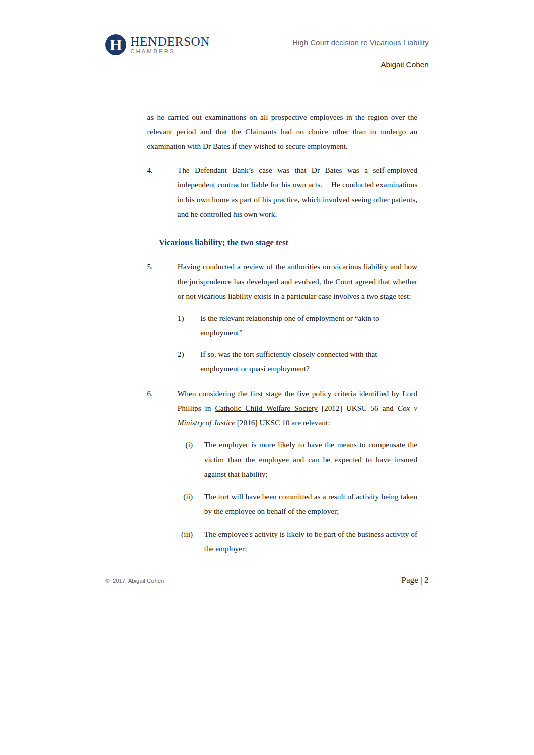H
HENDERSON
Chambers
High Court decision re Vicarious Liability
Abigail Cohen
as he carried out examinations on all prospective employees in the region over the relevant period and that the Claimants had no choice other than to undergo an examination with Dr Bates if they wished to secure employment.
4. The Defendant Bank’s case was that Dr Bates was a self-employed independent contractor liable for his own acts. He conducted examinations in his own home as part of his practice, which involved seeing other patients, and he controlled his own work.
Vicarious liability; the two stage test
5. Having conducted a review of the authorities on vicarious liability and how the jurisprudence has developed and evolved, the Court agreed that whether or not vicarious liability exists in a particular case involves a two stage test:
1) Is the relevant relationship one of employment or “akin to employment”
2) If so, was the tort sufficiently closely connected with that employment or quasi employment?
6. When considering the first stage the five policy criteria identified by Lord Phillips in Catholic Child Welfare Society [2012] UKSC 56 and Cox v Ministry of Justice [2016] UKSC 10 are relevant:
(i) The employer is more likely to have the means to compensate the victim than the employee and can be expected to have insured against that liability;
(ii) The tort will have been committed as a result of activity being taken by the employee on behalf of the employer;
(iii) The employee's activity is likely to be part of the business activity of the employer;
© 2017, Abigail Cohen
Page | 2